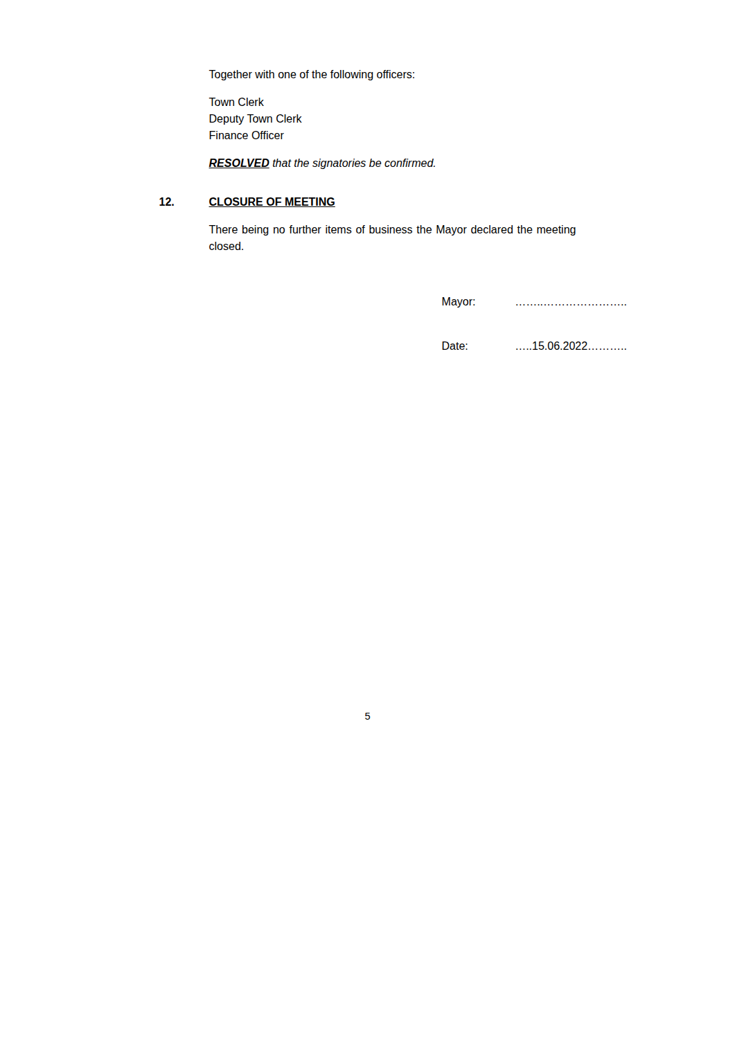Together with one of the following officers:
Town Clerk
Deputy Town Clerk
Finance Officer
RESOLVED that the signatories be confirmed.
12.
CLOSURE OF MEETING
There being no further items of business the Mayor declared the meeting closed.
Mayor:
……..…………………..
Date:
…..15.06.2022………..
5